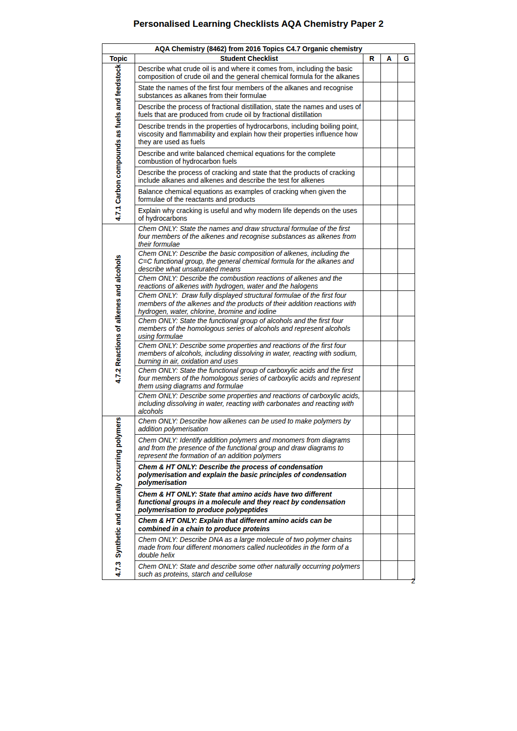Personalised Learning Checklists AQA Chemistry Paper 2
AQA Chemistry (8462) from 2016 Topics C4.7 Organic chemistry
| Topic | Student Checklist | R | A | G |
| --- | --- | --- | --- | --- |
| 4.7.1 Carbon compounds as fuels and feedstock | Describe what crude oil is and where it comes from, including the basic composition of crude oil and the general chemical formula for the alkanes | | | |
| State the names of the first four members of the alkanes and recognise substances as alkanes from their formulae | | | |
| Describe the process of fractional distillation, state the names and uses of fuels that are produced from crude oil by fractional distillation | | | |
| Describe trends in the properties of hydrocarbons, including boiling point, viscosity and flammability and explain how their properties influence how they are used as fuels | | | |
| Describe and write balanced chemical equations for the complete combustion of hydrocarbon fuels | | | |
| Describe the process of cracking and state that the products of cracking include alkanes and alkenes and describe the test for alkenes | | | |
| Balance chemical equations as examples of cracking when given the formulae of the reactants and products | | | |
| Explain why cracking is useful and why modern life depends on the uses of hydrocarbons | | | |
| 4.7.2 Reactions of alkenes and alcohols | Chem ONLY: State the names and draw structural formulae of the first four members of the alkenes and recognise substances as alkenes from their formulae | | | |
| Chem ONLY: Describe the basic composition of alkenes, including the C=C functional group, the general chemical formula for the alkanes and describe what unsaturated means | | | |
| Chem ONLY: Describe the combustion reactions of alkenes and the reactions of alkenes with hydrogen, water and the halogens | | | |
| Chem ONLY: Draw fully displayed structural formulae of the first four members of the alkenes and the products of their addition reactions with hydrogen, water, chlorine, bromine and iodine | | | |
| Chem ONLY: State the functional group of alcohols and the first four members of the homologous series of alcohols and represent alcohols using formulae | | | |
| Chem ONLY: Describe some properties and reactions of the first four members of alcohols, including dissolving in water, reacting with sodium, burning in air, oxidation and uses | | | |
| Chem ONLY: State the functional group of carboxylic acids and the first four members of the homologous series of carboxylic acids and represent them using diagrams and formulae | | | |
| Chem ONLY: Describe some properties and reactions of carboxylic acids, including dissolving in water, reacting with carbonates and reacting with alcohols | | | |
| 4.7.3 Synthetic and naturally occurring polymers | Chem ONLY: Describe how alkenes can be used to make polymers by addition polymerisation | | | |
| Chem ONLY: Identify addition polymers and monomers from diagrams and from the presence of the functional group and draw diagrams to represent the formation of an addition polymers | | | |
| Chem & HT ONLY: Describe the process of condensation polymerisation and explain the basic principles of condensation polymerisation | | | |
| Chem & HT ONLY: State that amino acids have two different functional groups in a molecule and they react by condensation polymerisation to produce polypeptides | | | |
| Chem & HT ONLY: Explain that different amino acids can be combined in a chain to produce proteins | | | |
| Chem ONLY: Describe DNA as a large molecule of two polymer chains made from four different monomers called nucleotides in the form of a double helix | | | |
| Chem ONLY: State and describe some other naturally occurring polymers such as proteins, starch and cellulose | | | |
2